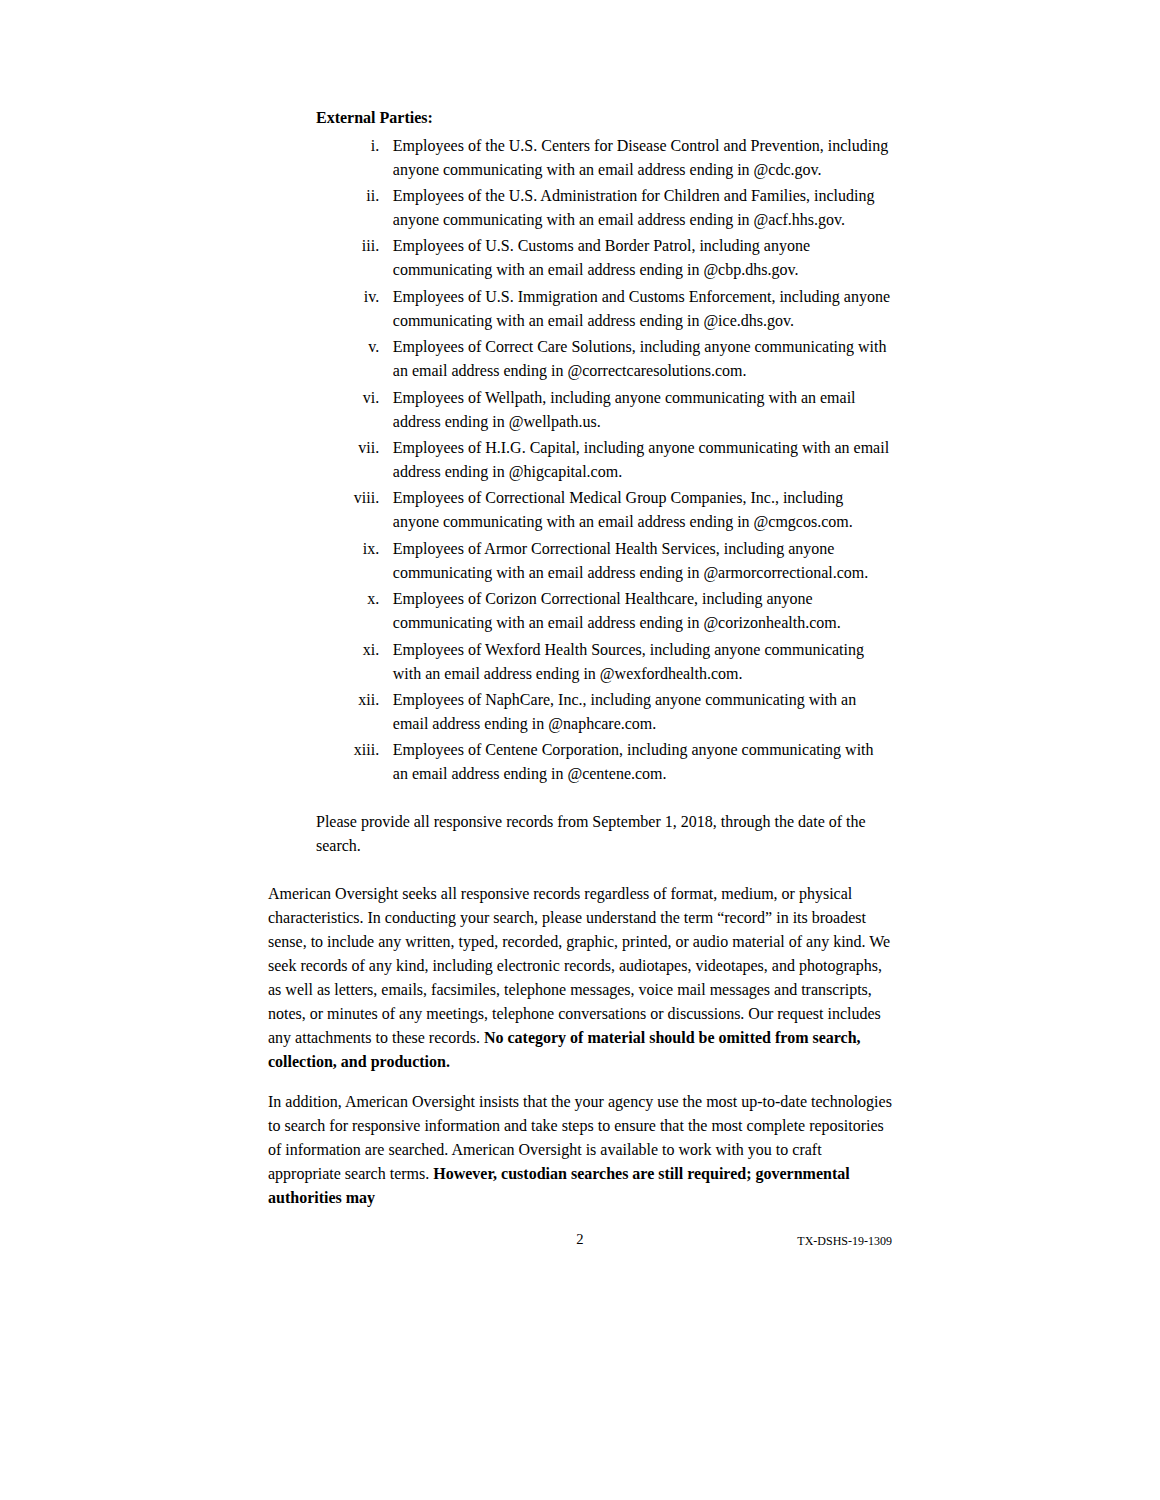External Parties:
Employees of the U.S. Centers for Disease Control and Prevention, including anyone communicating with an email address ending in @cdc.gov.
Employees of the U.S. Administration for Children and Families, including anyone communicating with an email address ending in @acf.hhs.gov.
Employees of U.S. Customs and Border Patrol, including anyone communicating with an email address ending in @cbp.dhs.gov.
Employees of U.S. Immigration and Customs Enforcement, including anyone communicating with an email address ending in @ice.dhs.gov.
Employees of Correct Care Solutions, including anyone communicating with an email address ending in @correctcaresolutions.com.
Employees of Wellpath, including anyone communicating with an email address ending in @wellpath.us.
Employees of H.I.G. Capital, including anyone communicating with an email address ending in @higcapital.com.
Employees of Correctional Medical Group Companies, Inc., including anyone communicating with an email address ending in @cmgcos.com.
Employees of Armor Correctional Health Services, including anyone communicating with an email address ending in @armorcorrectional.com.
Employees of Corizon Correctional Healthcare, including anyone communicating with an email address ending in @corizonhealth.com.
Employees of Wexford Health Sources, including anyone communicating with an email address ending in @wexfordhealth.com.
Employees of NaphCare, Inc., including anyone communicating with an email address ending in @naphcare.com.
Employees of Centene Corporation, including anyone communicating with an email address ending in @centene.com.
Please provide all responsive records from September 1, 2018, through the date of the search.
American Oversight seeks all responsive records regardless of format, medium, or physical characteristics. In conducting your search, please understand the term “record” in its broadest sense, to include any written, typed, recorded, graphic, printed, or audio material of any kind. We seek records of any kind, including electronic records, audiotapes, videotapes, and photographs, as well as letters, emails, facsimiles, telephone messages, voice mail messages and transcripts, notes, or minutes of any meetings, telephone conversations or discussions. Our request includes any attachments to these records. No category of material should be omitted from search, collection, and production.
In addition, American Oversight insists that the your agency use the most up-to-date technologies to search for responsive information and take steps to ensure that the most complete repositories of information are searched. American Oversight is available to work with you to craft appropriate search terms. However, custodian searches are still required; governmental authorities may
2
TX-DSHS-19-1309